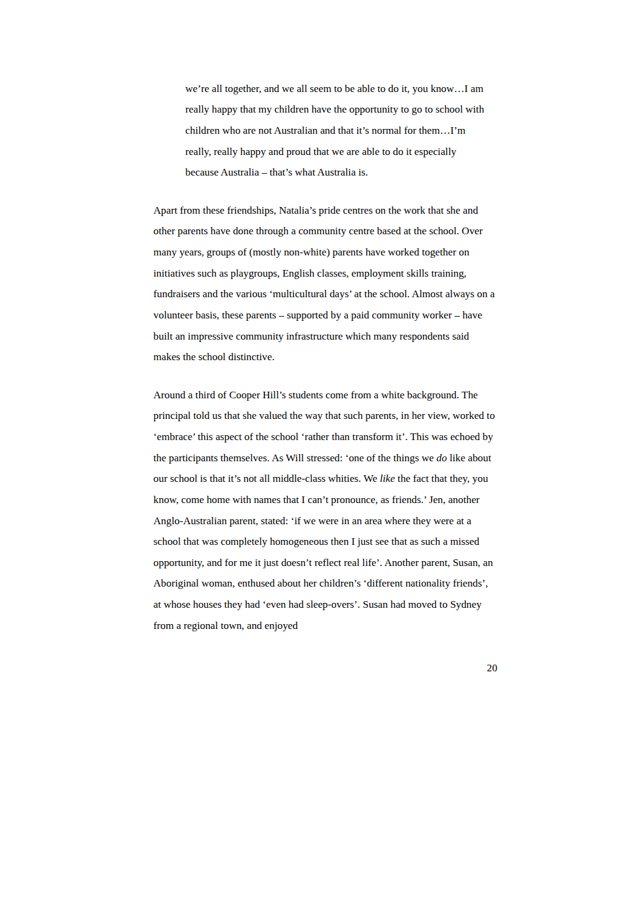we’re all together, and we all seem to be able to do it, you know…I am really happy that my children have the opportunity to go to school with children who are not Australian and that it’s normal for them…I’m really, really happy and proud that we are able to do it especially because Australia – that’s what Australia is.
Apart from these friendships, Natalia’s pride centres on the work that she and other parents have done through a community centre based at the school. Over many years, groups of (mostly non-white) parents have worked together on initiatives such as playgroups, English classes, employment skills training, fundraisers and the various ‘multicultural days’ at the school. Almost always on a volunteer basis, these parents – supported by a paid community worker – have built an impressive community infrastructure which many respondents said makes the school distinctive.
Around a third of Cooper Hill’s students come from a white background. The principal told us that she valued the way that such parents, in her view, worked to ‘embrace’ this aspect of the school ‘rather than transform it’. This was echoed by the participants themselves. As Will stressed: ‘one of the things we do like about our school is that it’s not all middle-class whities. We like the fact that they, you know, come home with names that I can’t pronounce, as friends.’ Jen, another Anglo-Australian parent, stated: ‘if we were in an area where they were at a school that was completely homogeneous then I just see that as such a missed opportunity, and for me it just doesn’t reflect real life’. Another parent, Susan, an Aboriginal woman, enthused about her children’s ‘different nationality friends’, at whose houses they had ‘even had sleep-overs’. Susan had moved to Sydney from a regional town, and enjoyed
20